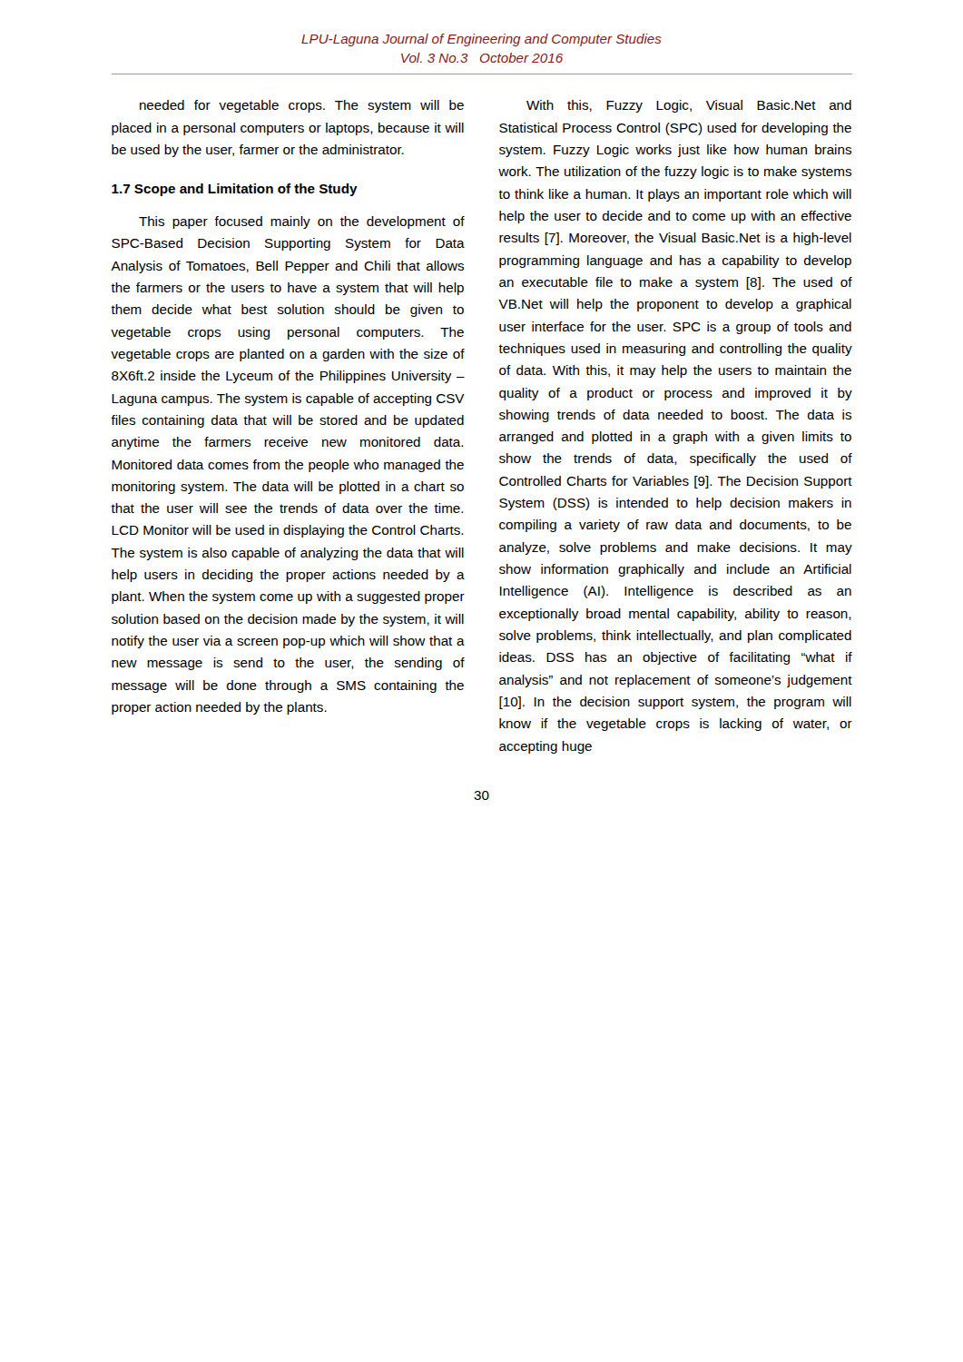LPU-Laguna Journal of Engineering and Computer Studies
Vol. 3 No.3 October 2016
needed for vegetable crops. The system will be placed in a personal computers or laptops, because it will be used by the user, farmer or the administrator.
1.7 Scope and Limitation of the Study
This paper focused mainly on the development of SPC-Based Decision Supporting System for Data Analysis of Tomatoes, Bell Pepper and Chili that allows the farmers or the users to have a system that will help them decide what best solution should be given to vegetable crops using personal computers. The vegetable crops are planted on a garden with the size of 8X6ft.2 inside the Lyceum of the Philippines University – Laguna campus. The system is capable of accepting CSV files containing data that will be stored and be updated anytime the farmers receive new monitored data. Monitored data comes from the people who managed the monitoring system. The data will be plotted in a chart so that the user will see the trends of data over the time. LCD Monitor will be used in displaying the Control Charts. The system is also capable of analyzing the data that will help users in deciding the proper actions needed by a plant. When the system come up with a suggested proper solution based on the decision made by the system, it will notify the user via a screen pop-up which will show that a new message is send to the user, the sending of message will be done through a SMS containing the proper action needed by the plants.
With this, Fuzzy Logic, Visual Basic.Net and Statistical Process Control (SPC) used for developing the system. Fuzzy Logic works just like how human brains work. The utilization of the fuzzy logic is to make systems to think like a human. It plays an important role which will help the user to decide and to come up with an effective results [7]. Moreover, the Visual Basic.Net is a high-level programming language and has a capability to develop an executable file to make a system [8]. The used of VB.Net will help the proponent to develop a graphical user interface for the user. SPC is a group of tools and techniques used in measuring and controlling the quality of data. With this, it may help the users to maintain the quality of a product or process and improved it by showing trends of data needed to boost. The data is arranged and plotted in a graph with a given limits to show the trends of data, specifically the used of Controlled Charts for Variables [9]. The Decision Support System (DSS) is intended to help decision makers in compiling a variety of raw data and documents, to be analyze, solve problems and make decisions. It may show information graphically and include an Artificial Intelligence (AI). Intelligence is described as an exceptionally broad mental capability, ability to reason, solve problems, think intellectually, and plan complicated ideas. DSS has an objective of facilitating “what if analysis” and not replacement of someone’s judgement [10]. In the decision support system, the program will know if the vegetable crops is lacking of water, or accepting huge
30